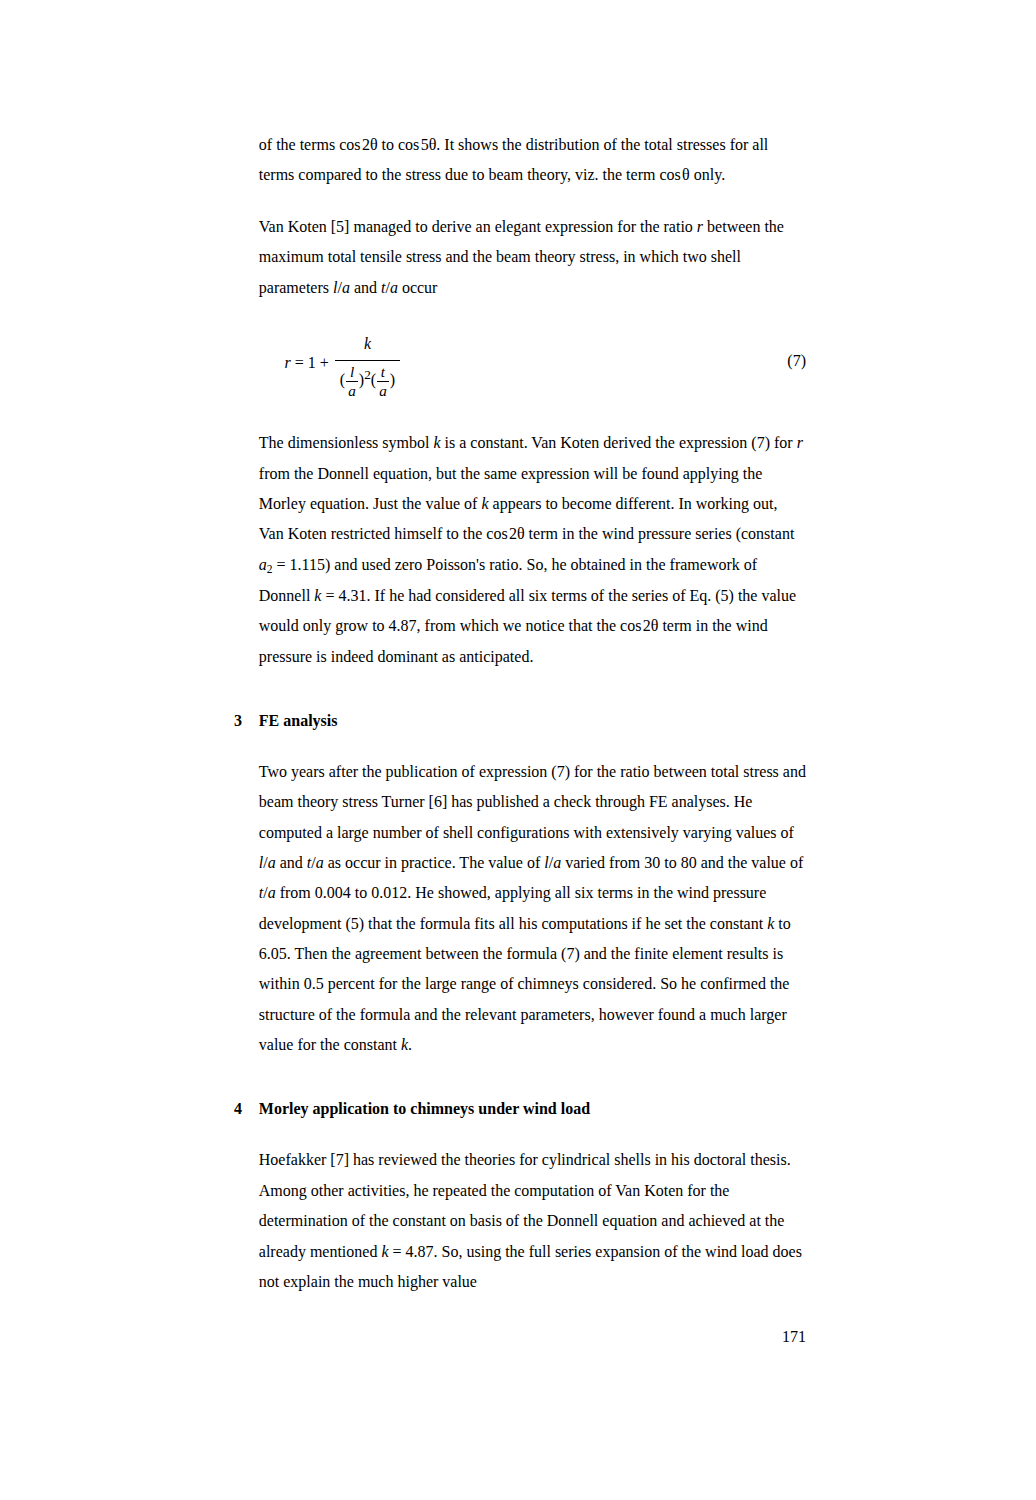of the terms cos 2θ to cos 5θ. It shows the distribution of the total stresses for all terms compared to the stress due to beam theory, viz. the term cos θ only.
Van Koten [5] managed to derive an elegant expression for the ratio r between the maximum total tensile stress and the beam theory stress, in which two shell parameters l/a and t/a occur
r = 1 + k (la)2(ta) (7)
The dimensionless symbol k is a constant. Van Koten derived the expression (7) for r from the Donnell equation, but the same expression will be found applying the Morley equation. Just the value of k appears to become different. In working out, Van Koten restricted himself to the cos 2θ term in the wind pressure series (constant a2 = 1.115) and used zero Poisson's ratio. So, he obtained in the framework of Donnell k = 4.31. If he had considered all six terms of the series of Eq. (5) the value would only grow to 4.87, from which we notice that the cos 2θ term in the wind pressure is indeed dominant as anticipated.
3 FE analysis
Two years after the publication of expression (7) for the ratio between total stress and beam theory stress Turner [6] has published a check through FE analyses. He computed a large number of shell configurations with extensively varying values of l/a and t/a as occur in practice. The value of l/a varied from 30 to 80 and the value of t/a from 0.004 to 0.012. He showed, applying all six terms in the wind pressure development (5) that the formula fits all his computations if he set the constant k to 6.05. Then the agreement between the formula (7) and the finite element results is within 0.5 percent for the large range of chimneys considered. So he confirmed the structure of the formula and the relevant parameters, however found a much larger value for the constant k.
4 Morley application to chimneys under wind load
Hoefakker [7] has reviewed the theories for cylindrical shells in his doctoral thesis. Among other activities, he repeated the computation of Van Koten for the determination of the constant on basis of the Donnell equation and achieved at the already mentioned k = 4.87. So, using the full series expansion of the wind load does not explain the much higher value
171